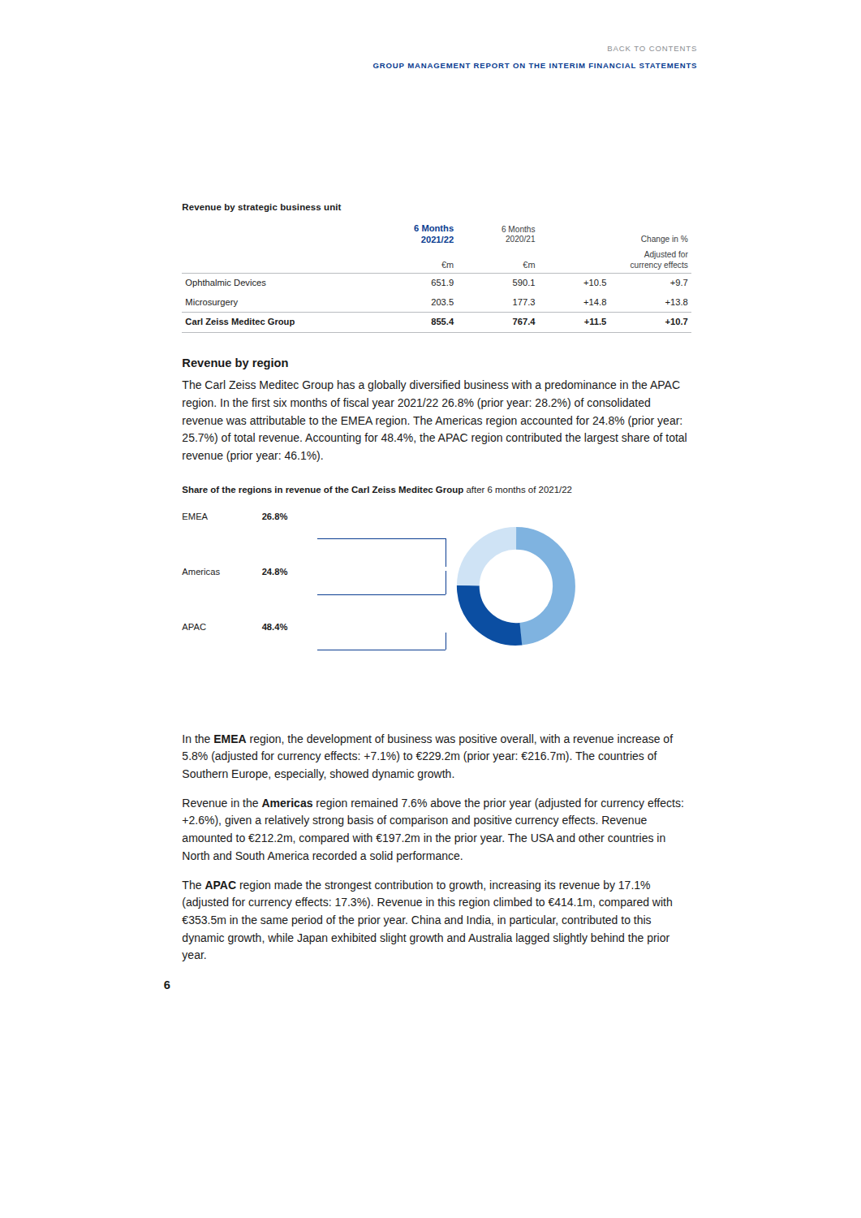BACK TO CONTENTS
GROUP MANAGEMENT REPORT ON THE INTERIM FINANCIAL STATEMENTS
Revenue by strategic business unit
| | 6 Months 2021/22 | 6 Months 2020/21 | | Change in % |
| --- | --- | --- | --- | --- |
| | €m | €m | | Adjusted for currency effects |
| Ophthalmic Devices | 651.9 | 590.1 | +10.5 | +9.7 |
| Microsurgery | 203.5 | 177.3 | +14.8 | +13.8 |
| Carl Zeiss Meditec Group | 855.4 | 767.4 | +11.5 | +10.7 |
Revenue by region
The Carl Zeiss Meditec Group has a globally diversified business with a predominance in the APAC region. In the first six months of fiscal year 2021/22 26.8% (prior year: 28.2%) of consolidated revenue was attributable to the EMEA region. The Americas region accounted for 24.8% (prior year: 25.7%) of total revenue. Accounting for 48.4%, the APAC region contributed the largest share of total revenue (prior year: 46.1%).
Share of the regions in revenue of the Carl Zeiss Meditec Group after 6 months of 2021/22
EMEA
26.8%
Americas
24.8%
APAC
48.4%
In the EMEA region, the development of business was positive overall, with a revenue increase of 5.8% (adjusted for currency effects: +7.1%) to €229.2m (prior year: €216.7m). The countries of Southern Europe, especially, showed dynamic growth.
Revenue in the Americas region remained 7.6% above the prior year (adjusted for currency effects: +2.6%), given a relatively strong basis of comparison and positive currency effects. Revenue amounted to €212.2m, compared with €197.2m in the prior year. The USA and other countries in North and South America recorded a solid performance.
The APAC region made the strongest contribution to growth, increasing its revenue by 17.1% (adjusted for currency effects: 17.3%). Revenue in this region climbed to €414.1m, compared with €353.5m in the same period of the prior year. China and India, in particular, contributed to this dynamic growth, while Japan exhibited slight growth and Australia lagged slightly behind the prior year.
6